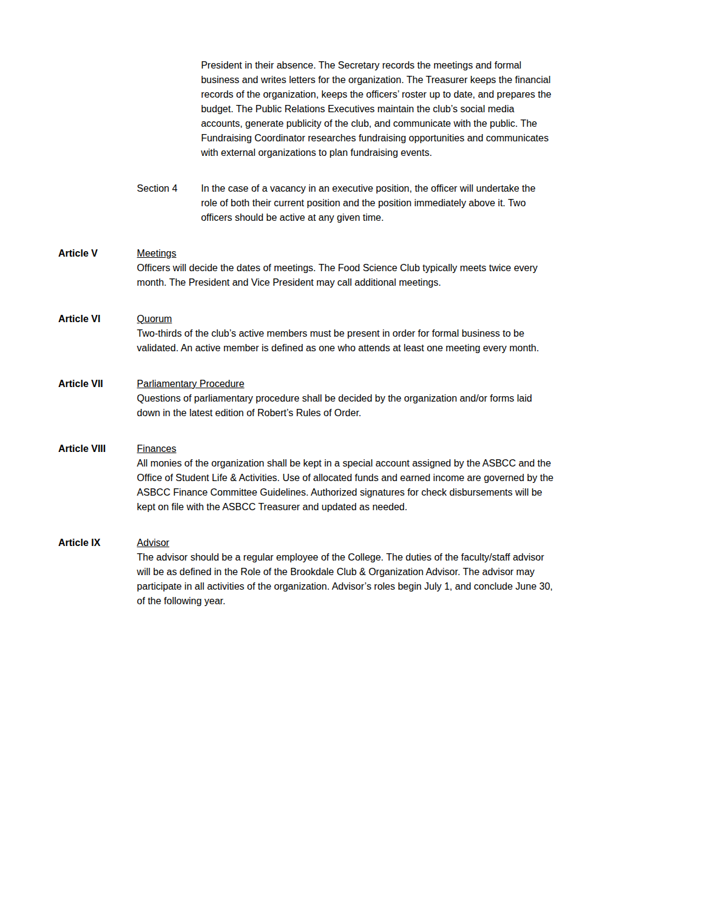President in their absence. The Secretary records the meetings and formal business and writes letters for the organization. The Treasurer keeps the financial records of the organization, keeps the officers’ roster up to date, and prepares the budget. The Public Relations Executives maintain the club’s social media accounts, generate publicity of the club, and communicate with the public. The Fundraising Coordinator researches fundraising opportunities and communicates with external organizations to plan fundraising events.
Section 4
In the case of a vacancy in an executive position, the officer will undertake the role of both their current position and the position immediately above it. Two officers should be active at any given time.
Article V
Meetings
Officers will decide the dates of meetings. The Food Science Club typically meets twice every month. The President and Vice President may call additional meetings.
Article VI
Quorum
Two-thirds of the club’s active members must be present in order for formal business to be validated. An active member is defined as one who attends at least one meeting every month.
Article VII
Parliamentary Procedure
Questions of parliamentary procedure shall be decided by the organization and/or forms laid down in the latest edition of Robert’s Rules of Order.
Article VIII
Finances
All monies of the organization shall be kept in a special account assigned by the ASBCC and the Office of Student Life & Activities. Use of allocated funds and earned income are governed by the ASBCC Finance Committee Guidelines. Authorized signatures for check disbursements will be kept on file with the ASBCC Treasurer and updated as needed.
Article IX
Advisor
The advisor should be a regular employee of the College. The duties of the faculty/staff advisor will be as defined in the Role of the Brookdale Club & Organization Advisor. The advisor may participate in all activities of the organization. Advisor’s roles begin July 1, and conclude June 30, of the following year.